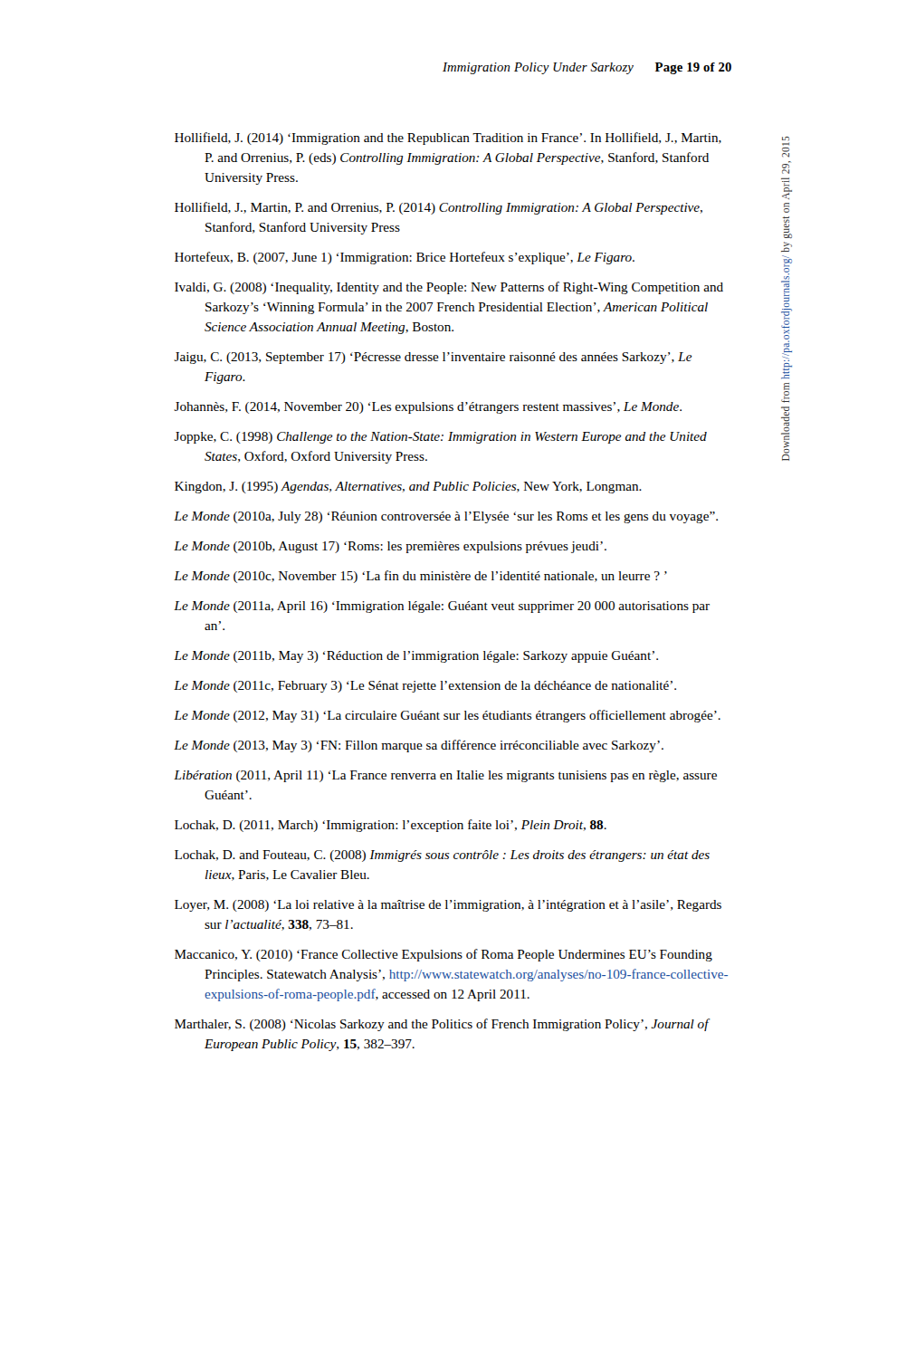Immigration Policy Under Sarkozy Page 19 of 20
Downloaded from http://pa.oxfordjournals.org/ by guest on April 29, 2015
Hollifield, J. (2014) ‘Immigration and the Republican Tradition in France’. In Hollifield, J., Martin, P. and Orrenius, P. (eds) Controlling Immigration: A Global Perspective, Stanford, Stanford University Press.
Hollifield, J., Martin, P. and Orrenius, P. (2014) Controlling Immigration: A Global Perspective, Stanford, Stanford University Press
Hortefeux, B. (2007, June 1) ‘Immigration: Brice Hortefeux s’explique’, Le Figaro.
Ivaldi, G. (2008) ‘Inequality, Identity and the People: New Patterns of Right-Wing Competition and Sarkozy’s ‘Winning Formula’ in the 2007 French Presidential Election’, American Political Science Association Annual Meeting, Boston.
Jaigu, C. (2013, September 17) ‘Pécresse dresse l’inventaire raisonné des années Sarkozy’, Le Figaro.
Johannès, F. (2014, November 20) ‘Les expulsions d’étrangers restent massives’, Le Monde.
Joppke, C. (1998) Challenge to the Nation-State: Immigration in Western Europe and the United States, Oxford, Oxford University Press.
Kingdon, J. (1995) Agendas, Alternatives, and Public Policies, New York, Longman.
Le Monde (2010a, July 28) ‘Réunion controversée à l’Elysée ‘sur les Roms et les gens du voyage”.
Le Monde (2010b, August 17) ‘Roms: les premières expulsions prévues jeudi’.
Le Monde (2010c, November 15) ‘La fin du ministère de l’identité nationale, un leurre ? ’
Le Monde (2011a, April 16) ‘Immigration légale: Guéant veut supprimer 20 000 autorisations par an’.
Le Monde (2011b, May 3) ‘Réduction de l’immigration légale: Sarkozy appuie Guéant’.
Le Monde (2011c, February 3) ‘Le Sénat rejette l’extension de la déchéance de nationalité’.
Le Monde (2012, May 31) ‘La circulaire Guéant sur les étudiants étrangers officiellement abrogée’.
Le Monde (2013, May 3) ‘FN: Fillon marque sa différence irréconciliable avec Sarkozy’.
Libération (2011, April 11) ‘La France renverra en Italie les migrants tunisiens pas en règle, assure Guéant’.
Lochak, D. (2011, March) ‘Immigration: l’exception faite loi’, Plein Droit, 88.
Lochak, D. and Fouteau, C. (2008) Immigrés sous contrôle : Les droits des étrangers: un état des lieux, Paris, Le Cavalier Bleu.
Loyer, M. (2008) ‘La loi relative à la maîtrise de l’immigration, à l’intégration et à l’asile’, Regards sur l’actualité, 338, 73–81.
Maccanico, Y. (2010) ‘France Collective Expulsions of Roma People Undermines EU’s Founding Principles. Statewatch Analysis’, http://www.statewatch.org/analyses/no-109-france-collective-expulsions-of-roma-people.pdf, accessed on 12 April 2011.
Marthaler, S. (2008) ‘Nicolas Sarkozy and the Politics of French Immigration Policy’, Journal of European Public Policy, 15, 382–397.